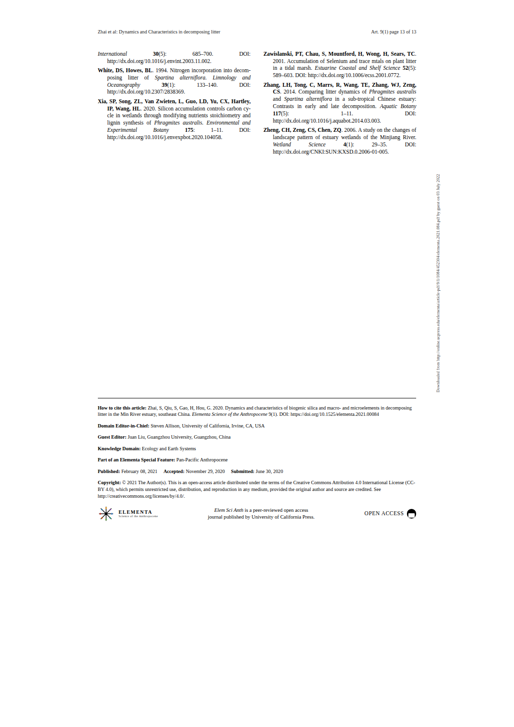Zhai et al: Dynamics and Characteristics in decomposing litter
Art. 9(1) page 13 of 13
International 30(5): 685–700. DOI: http://dx.doi.org/10.1016/j.envint.2003.11.002.
White, DS, Howes, BL. 1994. Nitrogen incorporation into decomposing litter of Spartina alterniflora. Limnology and Oceanography 39(1): 133–140. DOI: http://dx.doi.org/10.2307/2838369.
Xia, SP, Song, ZL, Van Zwieten, L, Guo, LD, Yu, CX, Hartley, IP, Wang, HL. 2020. Silicon accumulation controls carbon cycle in wetlands through modifying nutrients stoichiometry and lignin synthesis of Phragmites australis. Environmental and Experimental Botany 175: 1–11. DOI: http://dx.doi.org/10.1016/j.envexpbot.2020.104058.
Zawislanski, PT, Chau, S, Mountford, H, Wong, H, Sears, TC. 2001. Accumulation of Selenium and trace mtals on plant litter in a tidal marsh. Estuarine Coastal and Shelf Science 52(5): 589–603. DOI: http://dx.doi.org/10.1006/ecss.2001.0772.
Zhang, LH, Tong, C, Marrs, R, Wang, TE, Zhang, WJ, Zeng, CS. 2014. Comparing litter dynamics of Phragmites australis and Spartina alterniflora in a sub-tropical Chinese estuary: Contrasts in early and late decomposition. Aquatic Botany 117(5): 1–11. DOI: http://dx.doi.org/10.1016/j.aquabot.2014.03.003.
Zheng, CH, Zeng, CS, Chen, ZQ. 2006. A study on the changes of landscape pattern of estuary wetlands of the Minjiang River. Wetland Science 4(1): 29–35. DOI: http://dx.doi.org/CNKI:SUN:KXSD.0.2006-01-005.
Downloaded from http://online.ucpress.edu/elementa/article-pdf/9/1/1084/452304/elementa.2021.084.pdf by guest on 03 July 2022
How to cite this article: Zhai, S, Qiu, S, Gao, H, Hou, G. 2020. Dynamics and characteristics of biogenic silica and macro- and microelements in decomposing litter in the Min River estuary, southeast China. Elementa Science of the Anthropocene 9(1). DOI: https://doi.org/10.1525/elementa.2021.00084
Domain Editor-in-Chief: Steven Allison, University of California, Irvine, CA, USA
Guest Editor: Juan Liu, Guangzhou University, Guangzhou, China
Knowledge Domain: Ecology and Earth Systems
Part of an Elementa Special Feature: Pan-Pacific Anthropocene
Published: February 08, 2021 Accepted: November 29, 2020 Submitted: June 30, 2020
Copyright: © 2021 The Author(s). This is an open-access article distributed under the terms of the Creative Commons Attribution 4.0 International License (CC-BY 4.0), which permits unrestricted use, distribution, and reproduction in any medium, provided the original author and source are credited. See http://creativecommons.org/licenses/by/4.0/.
ELEMENTA
Science of the Anthropocene
Elem Sci Anth is a peer-reviewed open access
journal published by University of California Press.
OPEN ACCESS